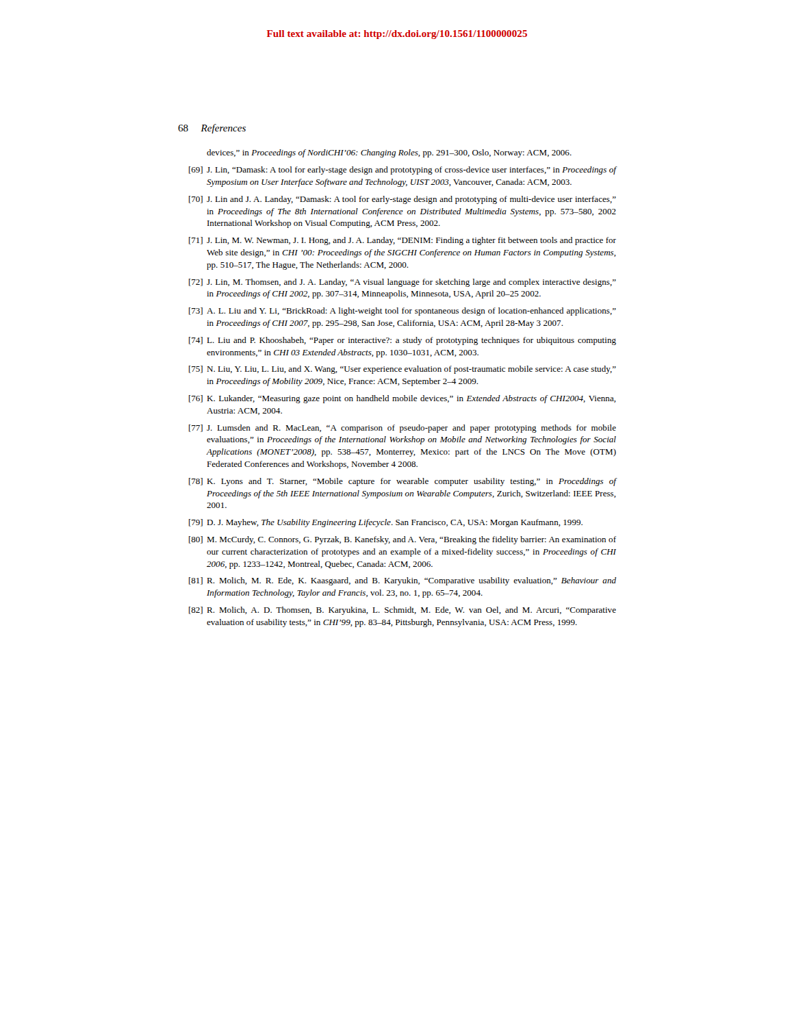Full text available at: http://dx.doi.org/10.1561/1100000025
68 References
devices,” in Proceedings of NordiCHI’06: Changing Roles, pp. 291–300, Oslo, Norway: ACM, 2006.
[69] J. Lin, “Damask: A tool for early-stage design and prototyping of cross-device user interfaces,” in Proceedings of Symposium on User Interface Software and Technology, UIST 2003, Vancouver, Canada: ACM, 2003.
[70] J. Lin and J. A. Landay, “Damask: A tool for early-stage design and prototyping of multi-device user interfaces,” in Proceedings of The 8th International Conference on Distributed Multimedia Systems, pp. 573–580, 2002 International Workshop on Visual Computing, ACM Press, 2002.
[71] J. Lin, M. W. Newman, J. I. Hong, and J. A. Landay, “DENIM: Finding a tighter fit between tools and practice for Web site design,” in CHI ’00: Proceedings of the SIGCHI Conference on Human Factors in Computing Systems, pp. 510–517, The Hague, The Netherlands: ACM, 2000.
[72] J. Lin, M. Thomsen, and J. A. Landay, “A visual language for sketching large and complex interactive designs,” in Proceedings of CHI 2002, pp. 307–314, Minneapolis, Minnesota, USA, April 20–25 2002.
[73] A. L. Liu and Y. Li, “BrickRoad: A light-weight tool for spontaneous design of location-enhanced applications,” in Proceedings of CHI 2007, pp. 295–298, San Jose, California, USA: ACM, April 28-May 3 2007.
[74] L. Liu and P. Khooshabeh, “Paper or interactive?: a study of prototyping techniques for ubiquitous computing environments,” in CHI 03 Extended Abstracts, pp. 1030–1031, ACM, 2003.
[75] N. Liu, Y. Liu, L. Liu, and X. Wang, “User experience evaluation of post-traumatic mobile service: A case study,” in Proceedings of Mobility 2009, Nice, France: ACM, September 2–4 2009.
[76] K. Lukander, “Measuring gaze point on handheld mobile devices,” in Extended Abstracts of CHI2004, Vienna, Austria: ACM, 2004.
[77] J. Lumsden and R. MacLean, “A comparison of pseudo-paper and paper prototyping methods for mobile evaluations,” in Proceedings of the International Workshop on Mobile and Networking Technologies for Social Applications (MONET’2008), pp. 538–457, Monterrey, Mexico: part of the LNCS On The Move (OTM) Federated Conferences and Workshops, November 4 2008.
[78] K. Lyons and T. Starner, “Mobile capture for wearable computer usability testing,” in Proceddings of Proceedings of the 5th IEEE International Symposium on Wearable Computers, Zurich, Switzerland: IEEE Press, 2001.
[79] D. J. Mayhew, The Usability Engineering Lifecycle. San Francisco, CA, USA: Morgan Kaufmann, 1999.
[80] M. McCurdy, C. Connors, G. Pyrzak, B. Kanefsky, and A. Vera, “Breaking the fidelity barrier: An examination of our current characterization of prototypes and an example of a mixed-fidelity success,” in Proceedings of CHI 2006, pp. 1233–1242, Montreal, Quebec, Canada: ACM, 2006.
[81] R. Molich, M. R. Ede, K. Kaasgaard, and B. Karyukin, “Comparative usability evaluation,” Behaviour and Information Technology, Taylor and Francis, vol. 23, no. 1, pp. 65–74, 2004.
[82] R. Molich, A. D. Thomsen, B. Karyukina, L. Schmidt, M. Ede, W. van Oel, and M. Arcuri, “Comparative evaluation of usability tests,” in CHI’99, pp. 83–84, Pittsburgh, Pennsylvania, USA: ACM Press, 1999.